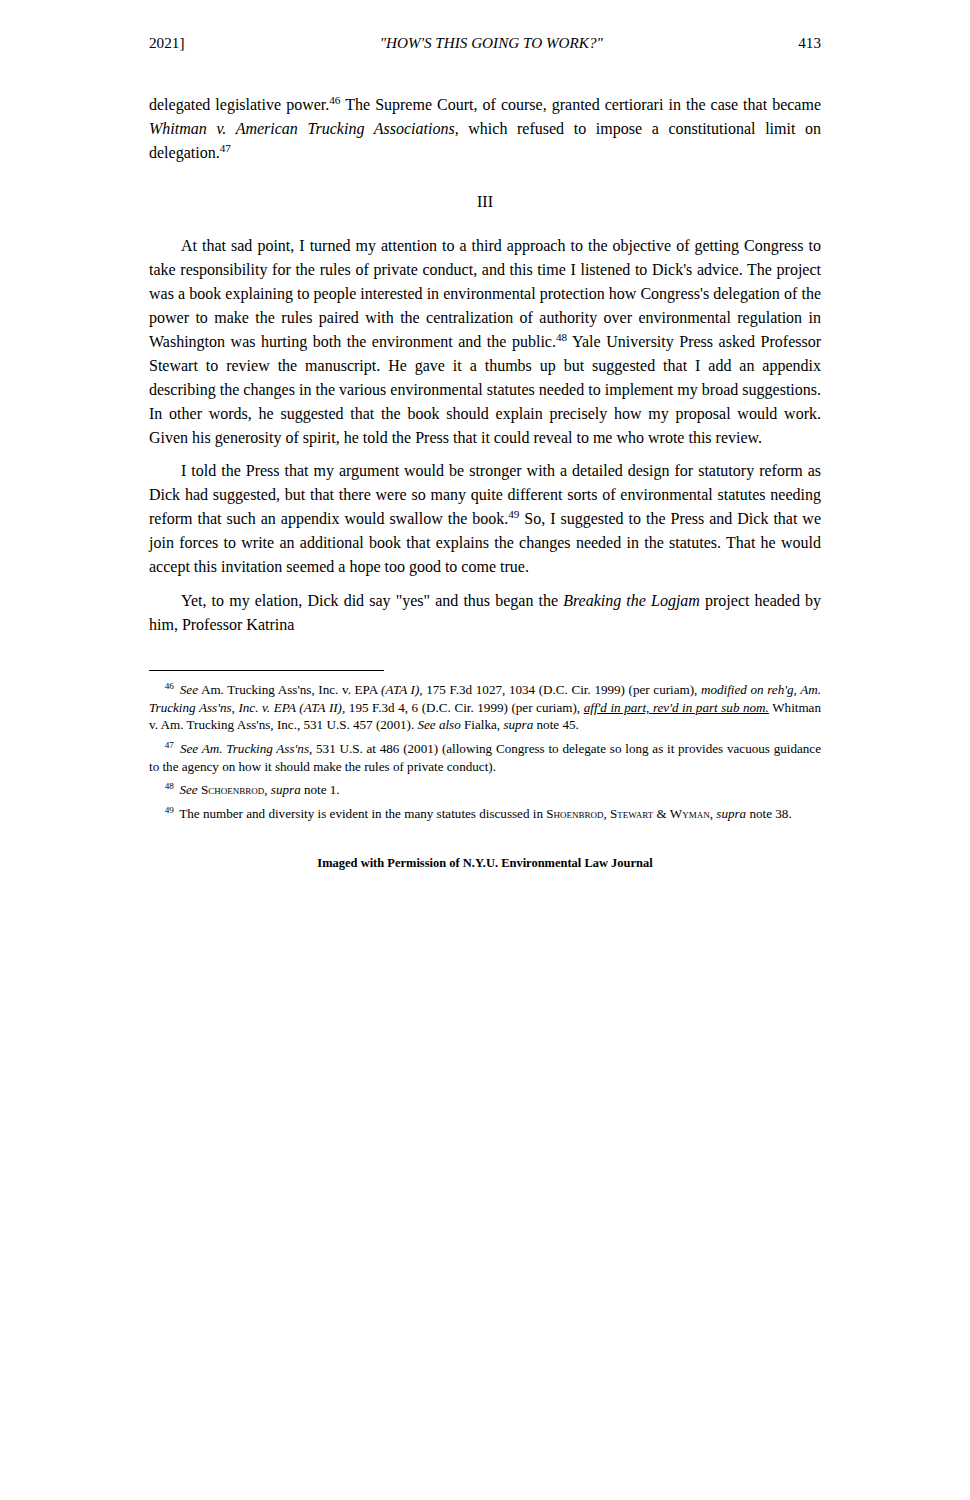2021] "HOW'S THIS GOING TO WORK?" 413
delegated legislative power.46 The Supreme Court, of course, granted certiorari in the case that became Whitman v. American Trucking Associations, which refused to impose a constitutional limit on delegation.47
III
At that sad point, I turned my attention to a third approach to the objective of getting Congress to take responsibility for the rules of private conduct, and this time I listened to Dick's advice. The project was a book explaining to people interested in environmental protection how Congress's delegation of the power to make the rules paired with the centralization of authority over environmental regulation in Washington was hurting both the environment and the public.48 Yale University Press asked Professor Stewart to review the manuscript. He gave it a thumbs up but suggested that I add an appendix describing the changes in the various environmental statutes needed to implement my broad suggestions. In other words, he suggested that the book should explain precisely how my proposal would work. Given his generosity of spirit, he told the Press that it could reveal to me who wrote this review.
I told the Press that my argument would be stronger with a detailed design for statutory reform as Dick had suggested, but that there were so many quite different sorts of environmental statutes needing reform that such an appendix would swallow the book.49 So, I suggested to the Press and Dick that we join forces to write an additional book that explains the changes needed in the statutes. That he would accept this invitation seemed a hope too good to come true.
Yet, to my elation, Dick did say "yes" and thus began the Breaking the Logjam project headed by him, Professor Katrina
46 See Am. Trucking Ass'ns, Inc. v. EPA (ATA I), 175 F.3d 1027, 1034 (D.C. Cir. 1999) (per curiam), modified on reh'g, Am. Trucking Ass'ns, Inc. v. EPA (ATA II), 195 F.3d 4, 6 (D.C. Cir. 1999) (per curiam), aff'd in part, rev'd in part sub nom. Whitman v. Am. Trucking Ass'ns, Inc., 531 U.S. 457 (2001). See also Fialka, supra note 45.
47 See Am. Trucking Ass'ns, 531 U.S. at 486 (2001) (allowing Congress to delegate so long as it provides vacuous guidance to the agency on how it should make the rules of private conduct).
48 See Schoenbrod, supra note 1.
49 The number and diversity is evident in the many statutes discussed in Shoenbrod, Stewart & Wyman, supra note 38.
Imaged with Permission of N.Y.U. Environmental Law Journal